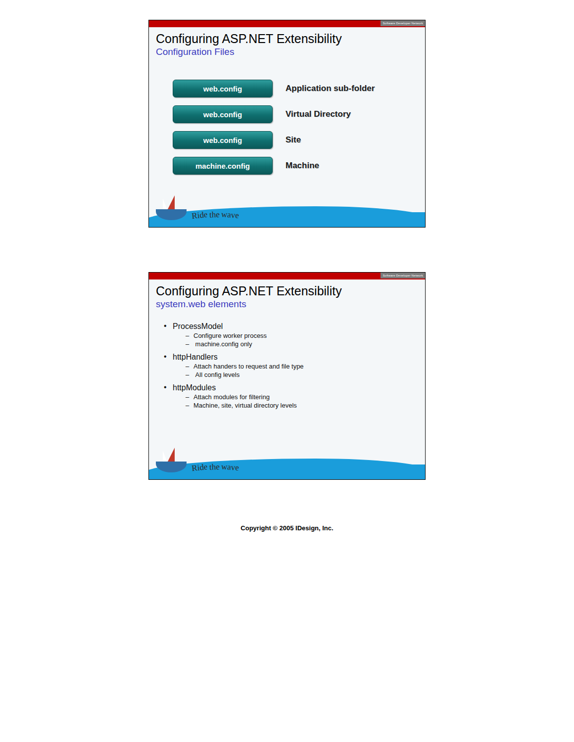Software Developer Network
Configuring ASP.NET Extensibility
Configuration Files
web.config
Application sub-folder
web.config
Virtual Directory
web.config
Site
machine.config
Machine
Ride the wave
Software Developer Network
Configuring ASP.NET Extensibility
system.web elements
ProcessModel
Configure worker process
machine.config only
httpHandlers
Attach handers to request and file type
All config levels
httpModules
Attach modules for filtering
Machine, site, virtual directory levels
Ride the wave
Copyright © 2005 IDesign, Inc.